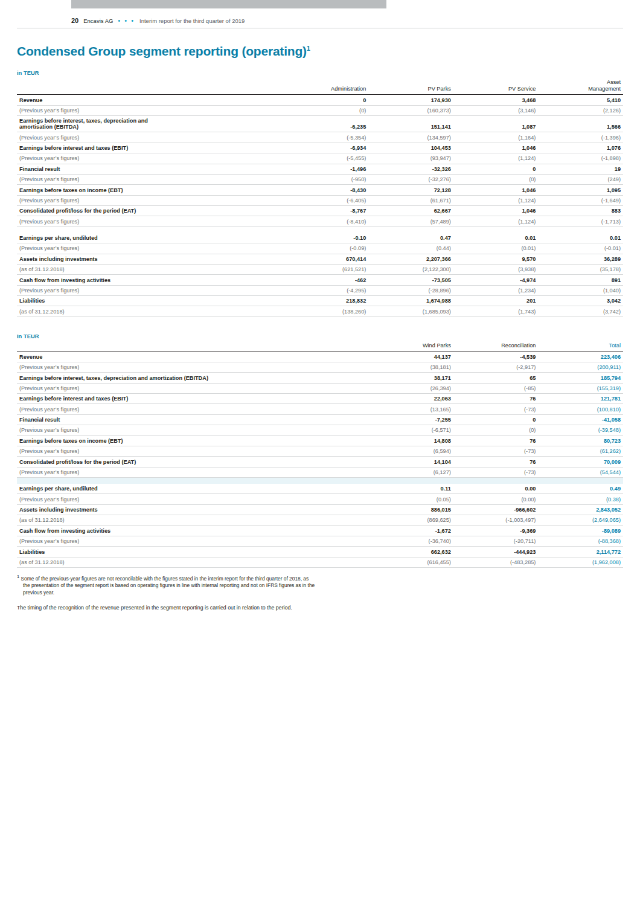20 Encavis AG • • • Interim report for the third quarter of 2019
Condensed Group segment reporting (operating)1
in TEUR
| | Administration | PV Parks | PV Service | Asset Management |
| --- | --- | --- | --- | --- |
| Revenue | 0 | 174,930 | 3,468 | 5,410 |
| (Previous year’s figures) | (0) | (160,373) | (3,146) | (2,126) |
| Earnings before interest, taxes, depreciation and amortisation (EBITDA) | -6,235 | 151,141 | 1,087 | 1,566 |
| (Previous year’s figures) | (-5,354) | (134,597) | (1,164) | (-1,396) |
| Earnings before interest and taxes (EBIT) | -6,934 | 104,453 | 1,046 | 1,076 |
| (Previous year’s figures) | (-5,455) | (93,947) | (1,124) | (-1,898) |
| Financial result | -1,496 | -32,326 | 0 | 19 |
| (Previous year’s figures) | (-950) | (-32,276) | (0) | (249) |
| Earnings before taxes on income (EBT) | -8,430 | 72,128 | 1,046 | 1,095 |
| (Previous year’s figures) | (-6,405) | (61,671) | (1,124) | (-1,649) |
| Consolidated profit/loss for the period (EAT) | -8,767 | 62,667 | 1,046 | 883 |
| (Previous year’s figures) | (-8,410) | (57,489) | (1,124) | (-1,713) |
| Earnings per share, undiluted | -0.10 | 0.47 | 0.01 | 0.01 |
| (Previous year’s figures) | (-0.09) | (0.44) | (0.01) | (-0.01) |
| Assets including investments | 670,414 | 2,207,366 | 9,570 | 36,289 |
| (as of 31.12.2018) | (621,521) | (2,122,300) | (3,938) | (35,178) |
| Cash flow from investing activities | -462 | -73,505 | -4,974 | 891 |
| (Previous year’s figures) | (-4,295) | (-28,896) | (1,234) | (1,040) |
| Liabilities | 218,832 | 1,674,988 | 201 | 3,042 |
| (as of 31.12.2018) | (138,260) | (1,685,093) | (1,743) | (3,742) |
In TEUR
| | Wind Parks | Reconciliation | Total |
| --- | --- | --- | --- |
| Revenue | 44,137 | -4,539 | 223,406 |
| (Previous year’s figures) | (38,181) | (-2,917) | (200,911) |
| Earnings before interest, taxes, depreciation and amortization (EBITDA) | 38,171 | 65 | 185,794 |
| (Previous year’s figures) | (26,394) | (-85) | (155,319) |
| Earnings before interest and taxes (EBIT) | 22,063 | 76 | 121,781 |
| (Previous year’s figures) | (13,165) | (-73) | (100,810) |
| Financial result | -7,255 | 0 | -41,058 |
| (Previous year’s figures) | (-6,571) | (0) | (-39,548) |
| Earnings before taxes on income (EBT) | 14,808 | 76 | 80,723 |
| (Previous year’s figures) | (6,594) | (-73) | (61,262) |
| Consolidated profit/loss for the period (EAT) | 14,104 | 76 | 70,009 |
| (Previous year’s figures) | (6,127) | (-73) | (54,544) |
| Earnings per share, undiluted | 0.11 | 0.00 | 0.49 |
| (Previous year’s figures) | (0.05) | (0.00) | (0.38) |
| Assets including investments | 886,015 | -966,602 | 2,843,052 |
| (as of 31.12.2018) | (869,625) | (-1,003,497) | (2,649,065) |
| Cash flow from investing activities | -1,672 | -9,369 | -89,089 |
| (Previous year’s figures) | (-36,740) | (-20,711) | (-88,368) |
| Liabilities | 662,632 | -444,923 | 2,114,772 |
| (as of 31.12.2018) | (616,455) | (-483,285) | (1,962,008) |
1 Some of the previous-year figures are not reconcilable with the figures stated in the interim report for the third quarter of 2018, as the presentation of the segment report is based on operating figures in line with internal reporting and not on IFRS figures as in the previous year.
The timing of the recognition of the revenue presented in the segment reporting is carried out in relation to the period.